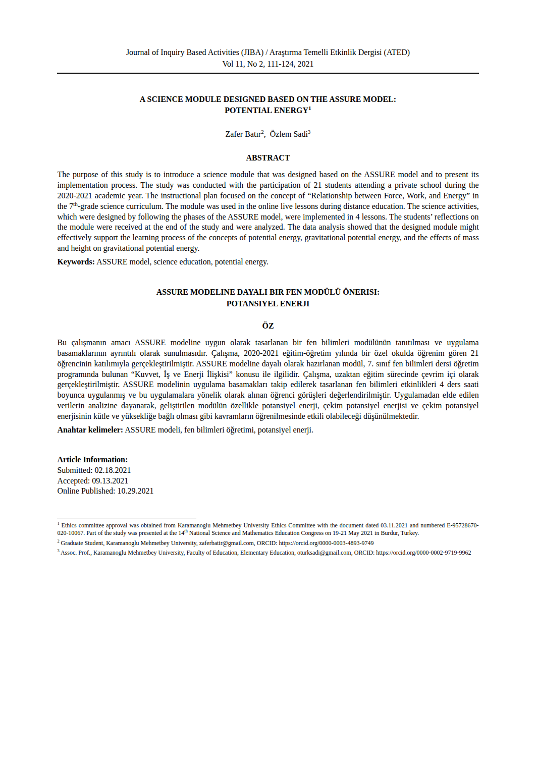Journal of Inquiry Based Activities (JIBA) / Araştırma Temelli Etkinlik Dergisi (ATED)
Vol 11, No 2, 111-124, 2021
A Science Module Designed Based on the ASSURE Model:
Potential Energy1
Zafer Batır2, Özlem Sadi3
ABSTRACT
The purpose of this study is to introduce a science module that was designed based on the ASSURE model and to present its implementation process. The study was conducted with the participation of 21 students attending a private school during the 2020-2021 academic year. The instructional plan focused on the concept of “Relationship between Force, Work, and Energy” in the 7th-grade science curriculum. The module was used in the online live lessons during distance education. The science activities, which were designed by following the phases of the ASSURE model, were implemented in 4 lessons. The students’ reflections on the module were received at the end of the study and were analyzed. The data analysis showed that the designed module might effectively support the learning process of the concepts of potential energy, gravitational potential energy, and the effects of mass and height on gravitational potential energy.
Keywords: ASSURE model, science education, potential energy.
ASSURE Modeline Dayalı Bir Fen Modülü Önerisi:
Potansiyel Enerji
ÖZ
Bu çalışmanın amacı ASSURE modeline uygun olarak tasarlanan bir fen bilimleri modülünün tanıtılması ve uygulama basamaklarının ayrıntılı olarak sunulmasıdır. Çalışma, 2020-2021 eğitim-öğretim yılında bir özel okulda öğrenim gören 21 öğrencinin katılımıyla gerçekleştirilmiştir. ASSURE modeline dayalı olarak hazırlanan modül, 7. sınıf fen bilimleri dersi öğretim programında bulunan “Kuvvet, İş ve Enerji İlişkisi” konusu ile ilgilidir. Çalışma, uzaktan eğitim sürecinde çevrim içi olarak gerçekleştirilmiştir. ASSURE modelinin uygulama basamakları takip edilerek tasarlanan fen bilimleri etkinlikleri 4 ders saati boyunca uygulanmış ve bu uygulamalara yönelik olarak alınan öğrenci görüşleri değerlendirilmiştir. Uygulamadan elde edilen verilerin analizine dayanarak, geliştirilen modülün özellikle potansiyel enerji, çekim potansiyel enerjisi ve çekim potansiyel enerjisinin kütle ve yüksekliğe bağlı olması gibi kavramların öğrenilmesinde etkili olabileceği düşünülmektedir.
Anahtar kelimeler: ASSURE modeli, fen bilimleri öğretimi, potansiyel enerji.
Article Information:
Submitted: 02.18.2021
Accepted: 09.13.2021
Online Published: 10.29.2021
1 Ethics committee approval was obtained from Karamanoglu Mehmetbey University Ethics Committee with the document dated 03.11.2021 and numbered E-95728670-020-10067. Part of the study was presented at the 14th National Science and Mathematics Education Congress on 19-21 May 2021 in Burdur, Turkey.
2 Graduate Student, Karamanoglu Mehmetbey University, zaferbatir@gmail.com, ORCID: https://orcid.org/0000-0003-4893-9749
3 Assoc. Prof., Karamanoglu Mehmetbey University, Faculty of Education, Elementary Education, oturksadi@gmail.com, ORCID: https://orcid.org/0000-0002-9719-9962